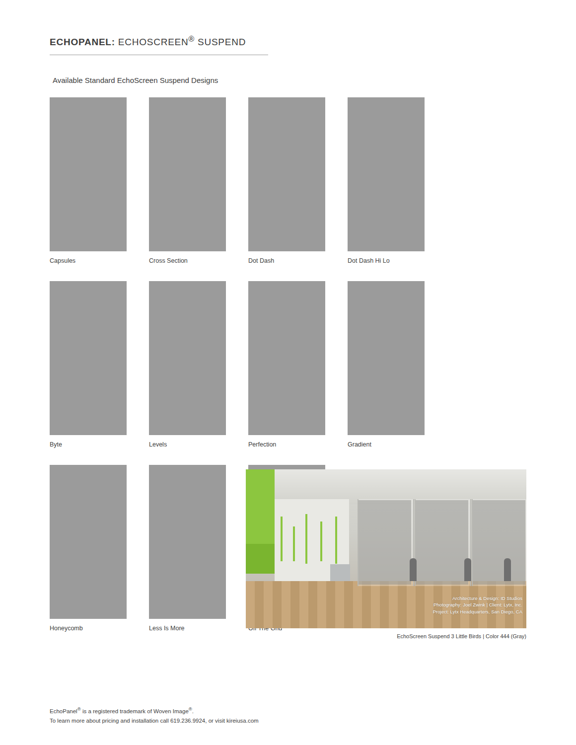ECHOPANEL: ECHOSCREEN® SUSPEND
Available Standard EchoScreen Suspend Designs
Capsules
Cross Section
Dot Dash
Dot Dash Hi Lo
Byte
Levels
Perfection
Gradient
Honeycomb
Less Is More
Off The Grid
Architecture & Design: ID Studios
Photography: Joel Zwink | Client: Lytx, Inc.
Project: Lytx Headquarters, San Diego, CA
EchoScreen Suspend 3 Little Birds | Color 444 (Gray)
EchoPanel® is a registered trademark of Woven Image®.
To learn more about pricing and installation call 619.236.9924, or visit kireiusa.com